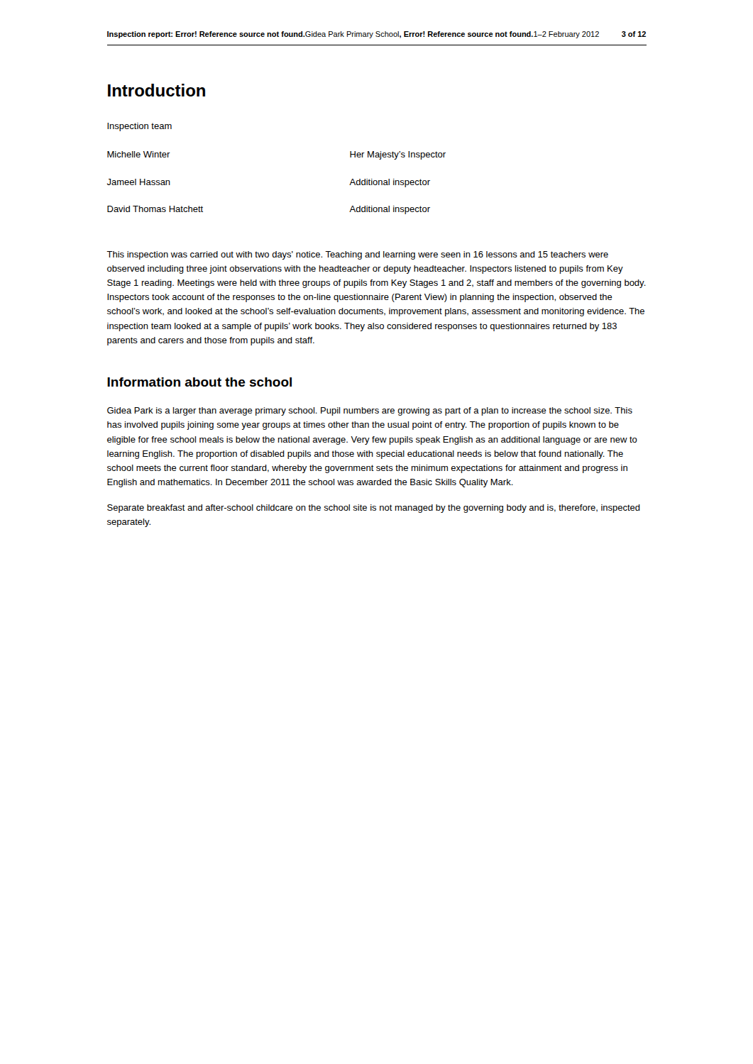Inspection report: Error! Reference source not found. Gidea Park Primary School, Error! Reference source not found. 1–2 February 2012
3 of 12
Introduction
Inspection team
| Michelle Winter | Her Majesty’s Inspector |
| Jameel Hassan | Additional inspector |
| David Thomas Hatchett | Additional inspector |
This inspection was carried out with two days' notice. Teaching and learning were seen in 16 lessons and 15 teachers were observed including three joint observations with the headteacher or deputy headteacher. Inspectors listened to pupils from Key Stage 1 reading. Meetings were held with three groups of pupils from Key Stages 1 and 2, staff and members of the governing body. Inspectors took account of the responses to the on-line questionnaire (Parent View) in planning the inspection, observed the school’s work, and looked at the school’s self-evaluation documents, improvement plans, assessment and monitoring evidence. The inspection team looked at a sample of pupils’ work books. They also considered responses to questionnaires returned by 183 parents and carers and those from pupils and staff.
Information about the school
Gidea Park is a larger than average primary school. Pupil numbers are growing as part of a plan to increase the school size. This has involved pupils joining some year groups at times other than the usual point of entry. The proportion of pupils known to be eligible for free school meals is below the national average. Very few pupils speak English as an additional language or are new to learning English. The proportion of disabled pupils and those with special educational needs is below that found nationally. The school meets the current floor standard, whereby the government sets the minimum expectations for attainment and progress in English and mathematics. In December 2011 the school was awarded the Basic Skills Quality Mark.
Separate breakfast and after-school childcare on the school site is not managed by the governing body and is, therefore, inspected separately.